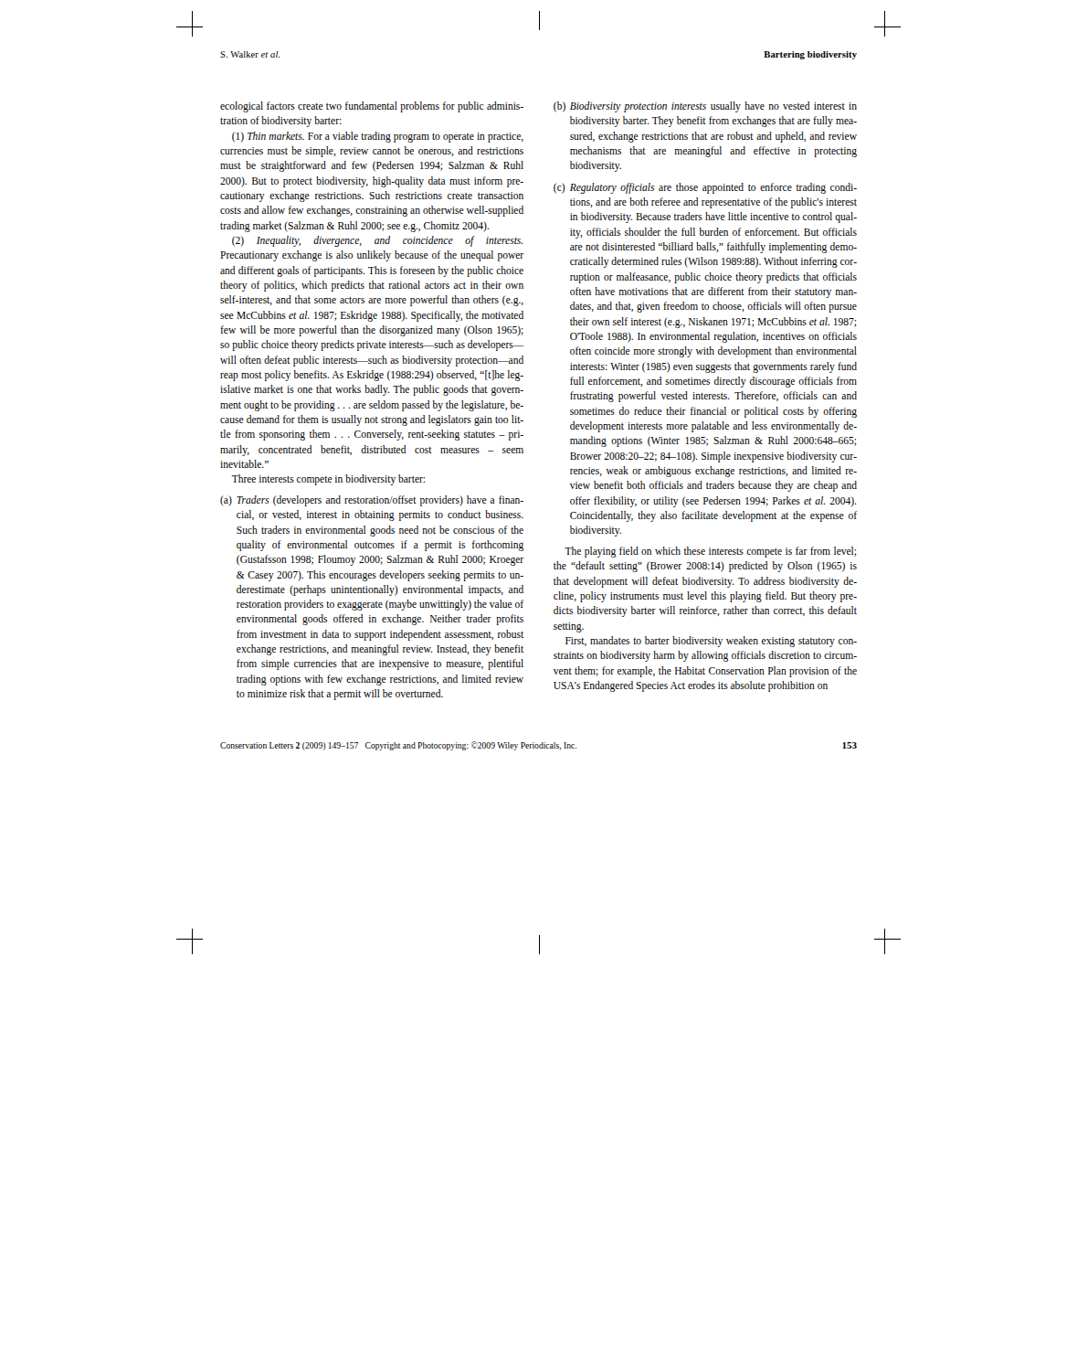S. Walker et al.
Bartering biodiversity
ecological factors create two fundamental problems for public administration of biodiversity barter:
(1) Thin markets. For a viable trading program to operate in practice, currencies must be simple, review cannot be onerous, and restrictions must be straightforward and few (Pedersen 1994; Salzman & Ruhl 2000). But to protect biodiversity, high-quality data must inform precautionary exchange restrictions. Such restrictions create transaction costs and allow few exchanges, constraining an otherwise well-supplied trading market (Salzman & Ruhl 2000; see e.g., Chomitz 2004).
(2) Inequality, divergence, and coincidence of interests. Precautionary exchange is also unlikely because of the unequal power and different goals of participants. This is foreseen by the public choice theory of politics, which predicts that rational actors act in their own self-interest, and that some actors are more powerful than others (e.g., see McCubbins et al. 1987; Eskridge 1988). Specifically, the motivated few will be more powerful than the disorganized many (Olson 1965); so public choice theory predicts private interests—such as developers—will often defeat public interests—such as biodiversity protection—and reap most policy benefits. As Eskridge (1988:294) observed, “[t]he legislative market is one that works badly. The public goods that government ought to be providing . . . are seldom passed by the legislature, because demand for them is usually not strong and legislators gain too little from sponsoring them . . . Conversely, rent-seeking statutes – primarily, concentrated benefit, distributed cost measures – seem inevitable.”
Three interests compete in biodiversity barter:
(a) Traders (developers and restoration/offset providers) have a financial, or vested, interest in obtaining permits to conduct business. Such traders in environmental goods need not be conscious of the quality of environmental outcomes if a permit is forthcoming (Gustafsson 1998; Floumoy 2000; Salzman & Ruhl 2000; Kroeger & Casey 2007). This encourages developers seeking permits to underestimate (perhaps unintentionally) environmental impacts, and restoration providers to exaggerate (maybe unwittingly) the value of environmental goods offered in exchange. Neither trader profits from investment in data to support independent assessment, robust exchange restrictions, and meaningful review. Instead, they benefit from simple currencies that are inexpensive to measure, plentiful trading options with few exchange restrictions, and limited review to minimize risk that a permit will be overturned.
(b) Biodiversity protection interests usually have no vested interest in biodiversity barter. They benefit from exchanges that are fully measured, exchange restrictions that are robust and upheld, and review mechanisms that are meaningful and effective in protecting biodiversity.
(c) Regulatory officials are those appointed to enforce trading conditions, and are both referee and representative of the public's interest in biodiversity. Because traders have little incentive to control quality, officials shoulder the full burden of enforcement. But officials are not disinterested “billiard balls,” faithfully implementing democratically determined rules (Wilson 1989:88). Without inferring corruption or malfeasance, public choice theory predicts that officials often have motivations that are different from their statutory mandates, and that, given freedom to choose, officials will often pursue their own self interest (e.g., Niskanen 1971; McCubbins et al. 1987; O'Toole 1988). In environmental regulation, incentives on officials often coincide more strongly with development than environmental interests: Winter (1985) even suggests that governments rarely fund full enforcement, and sometimes directly discourage officials from frustrating powerful vested interests. Therefore, officials can and sometimes do reduce their financial or political costs by offering development interests more palatable and less environmentally demanding options (Winter 1985; Salzman & Ruhl 2000:648–665; Brower 2008:20–22; 84–108). Simple inexpensive biodiversity currencies, weak or ambiguous exchange restrictions, and limited review benefit both officials and traders because they are cheap and offer flexibility, or utility (see Pedersen 1994; Parkes et al. 2004). Coincidentally, they also facilitate development at the expense of biodiversity.
The playing field on which these interests compete is far from level; the “default setting” (Brower 2008:14) predicted by Olson (1965) is that development will defeat biodiversity. To address biodiversity decline, policy instruments must level this playing field. But theory predicts biodiversity barter will reinforce, rather than correct, this default setting.
First, mandates to barter biodiversity weaken existing statutory constraints on biodiversity harm by allowing officials discretion to circumvent them; for example, the Habitat Conservation Plan provision of the USA's Endangered Species Act erodes its absolute prohibition on
Conservation Letters 2 (2009) 149–157 Copyright and Photocopying: ©2009 Wiley Periodicals, Inc.
153